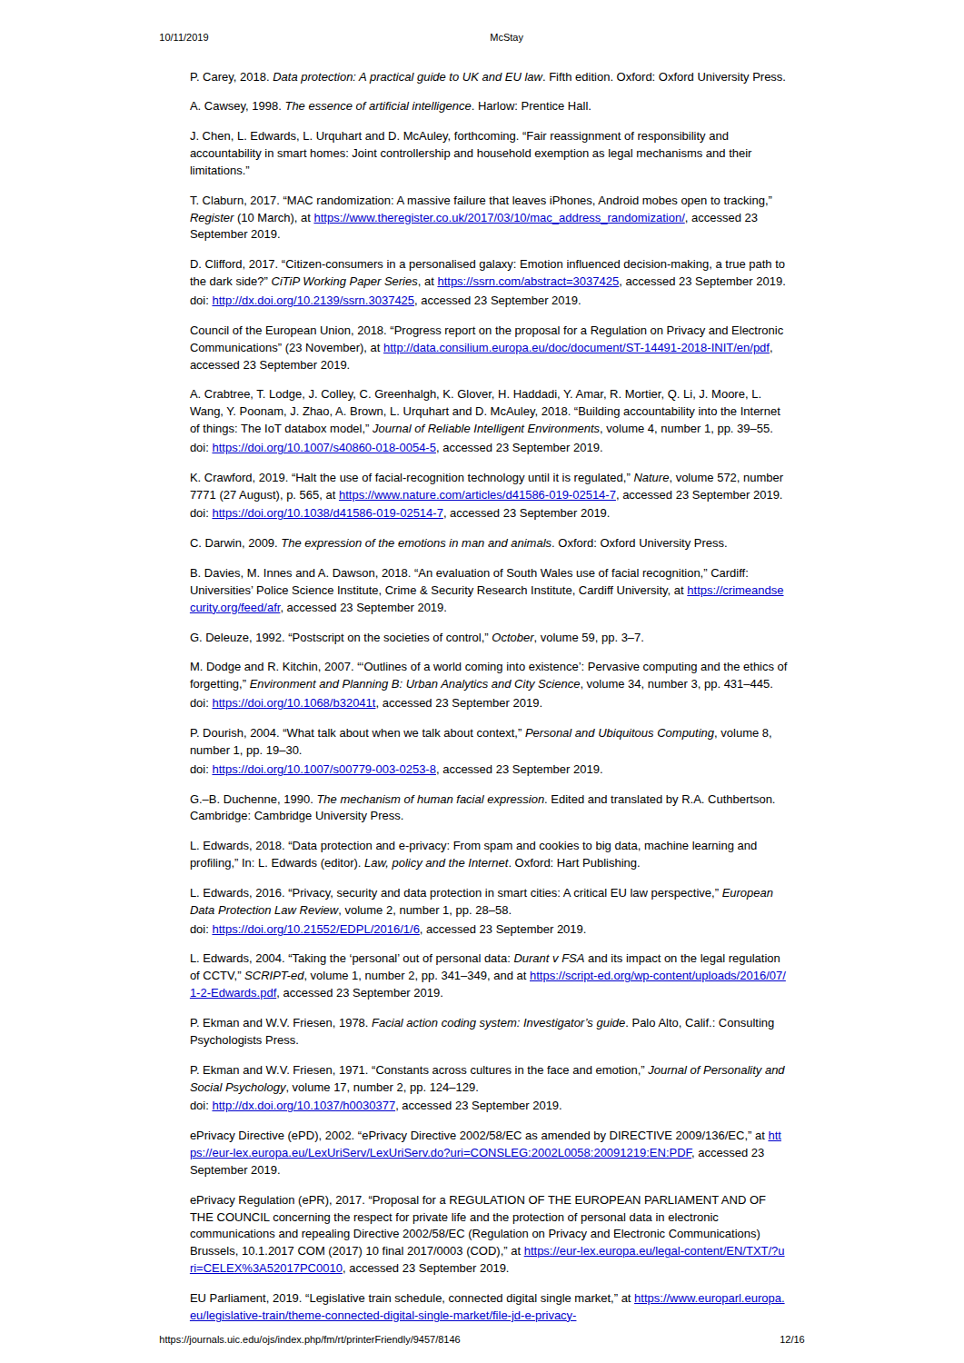10/11/2019
McStay
P. Carey, 2018. Data protection: A practical guide to UK and EU law. Fifth edition. Oxford: Oxford University Press.
A. Cawsey, 1998. The essence of artificial intelligence. Harlow: Prentice Hall.
J. Chen, L. Edwards, L. Urquhart and D. McAuley, forthcoming. “Fair reassignment of responsibility and accountability in smart homes: Joint controllership and household exemption as legal mechanisms and their limitations.”
T. Claburn, 2017. “MAC randomization: A massive failure that leaves iPhones, Android mobes open to tracking,” Register (10 March), at https://www.theregister.co.uk/2017/03/10/mac_address_randomization/, accessed 23 September 2019.
D. Clifford, 2017. “Citizen-consumers in a personalised galaxy: Emotion influenced decision-making, a true path to the dark side?” CiTiP Working Paper Series, at https://ssrn.com/abstract=3037425, accessed 23 September 2019.
doi: http://dx.doi.org/10.2139/ssrn.3037425, accessed 23 September 2019.
Council of the European Union, 2018. “Progress report on the proposal for a Regulation on Privacy and Electronic Communications” (23 November), at http://data.consilium.europa.eu/doc/document/ST-14491-2018-INIT/en/pdf, accessed 23 September 2019.
A. Crabtree, T. Lodge, J. Colley, C. Greenhalgh, K. Glover, H. Haddadi, Y. Amar, R. Mortier, Q. Li, J. Moore, L. Wang, Y. Poonam, J. Zhao, A. Brown, L. Urquhart and D. McAuley, 2018. “Building accountability into the Internet of things: The IoT databox model,” Journal of Reliable Intelligent Environments, volume 4, number 1, pp. 39–55.
doi: https://doi.org/10.1007/s40860-018-0054-5, accessed 23 September 2019.
K. Crawford, 2019. “Halt the use of facial-recognition technology until it is regulated,” Nature, volume 572, number 7771 (27 August), p. 565, at https://www.nature.com/articles/d41586-019-02514-7, accessed 23 September 2019.
doi: https://doi.org/10.1038/d41586-019-02514-7, accessed 23 September 2019.
C. Darwin, 2009. The expression of the emotions in man and animals. Oxford: Oxford University Press.
B. Davies, M. Innes and A. Dawson, 2018. “An evaluation of South Wales use of facial recognition,” Cardiff: Universities’ Police Science Institute, Crime & Security Research Institute, Cardiff University, at https://crimeandsecurity.org/feed/afr, accessed 23 September 2019.
G. Deleuze, 1992. “Postscript on the societies of control,” October, volume 59, pp. 3–7.
M. Dodge and R. Kitchin, 2007. “‘Outlines of a world coming into existence’: Pervasive computing and the ethics of forgetting,” Environment and Planning B: Urban Analytics and City Science, volume 34, number 3, pp. 431–445.
doi: https://doi.org/10.1068/b32041t, accessed 23 September 2019.
P. Dourish, 2004. “What talk about when we talk about context,” Personal and Ubiquitous Computing, volume 8, number 1, pp. 19–30.
doi: https://doi.org/10.1007/s00779-003-0253-8, accessed 23 September 2019.
G.–B. Duchenne, 1990. The mechanism of human facial expression. Edited and translated by R.A. Cuthbertson. Cambridge: Cambridge University Press.
L. Edwards, 2018. “Data protection and e-privacy: From spam and cookies to big data, machine learning and profiling,” In: L. Edwards (editor). Law, policy and the Internet. Oxford: Hart Publishing.
L. Edwards, 2016. “Privacy, security and data protection in smart cities: A critical EU law perspective,” European Data Protection Law Review, volume 2, number 1, pp. 28–58.
doi: https://doi.org/10.21552/EDPL/2016/1/6, accessed 23 September 2019.
L. Edwards, 2004. “Taking the ‘personal’ out of personal data: Durant v FSA and its impact on the legal regulation of CCTV,” SCRIPT-ed, volume 1, number 2, pp. 341–349, and at https://script-ed.org/wp-content/uploads/2016/07/1-2-Edwards.pdf, accessed 23 September 2019.
P. Ekman and W.V. Friesen, 1978. Facial action coding system: Investigator’s guide. Palo Alto, Calif.: Consulting Psychologists Press.
P. Ekman and W.V. Friesen, 1971. “Constants across cultures in the face and emotion,” Journal of Personality and Social Psychology, volume 17, number 2, pp. 124–129.
doi: http://dx.doi.org/10.1037/h0030377, accessed 23 September 2019.
ePrivacy Directive (ePD), 2002. “ePrivacy Directive 2002/58/EC as amended by DIRECTIVE 2009/136/EC,” at https://eur-lex.europa.eu/LexUriServ/LexUriServ.do?uri=CONSLEG:2002L0058:20091219:EN:PDF, accessed 23 September 2019.
ePrivacy Regulation (ePR), 2017. “Proposal for a REGULATION OF THE EUROPEAN PARLIAMENT AND OF THE COUNCIL concerning the respect for private life and the protection of personal data in electronic communications and repealing Directive 2002/58/EC (Regulation on Privacy and Electronic Communications) Brussels, 10.1.2017 COM (2017) 10 final 2017/0003 (COD),” at https://eur-lex.europa.eu/legal-content/EN/TXT/?uri=CELEX%3A52017PC0010, accessed 23 September 2019.
EU Parliament, 2019. “Legislative train schedule, connected digital single market,” at https://www.europarl.europa.eu/legislative-train/theme-connected-digital-single-market/file-jd-e-privacy-
https://journals.uic.edu/ojs/index.php/fm/rt/printerFriendly/9457/8146
12/16